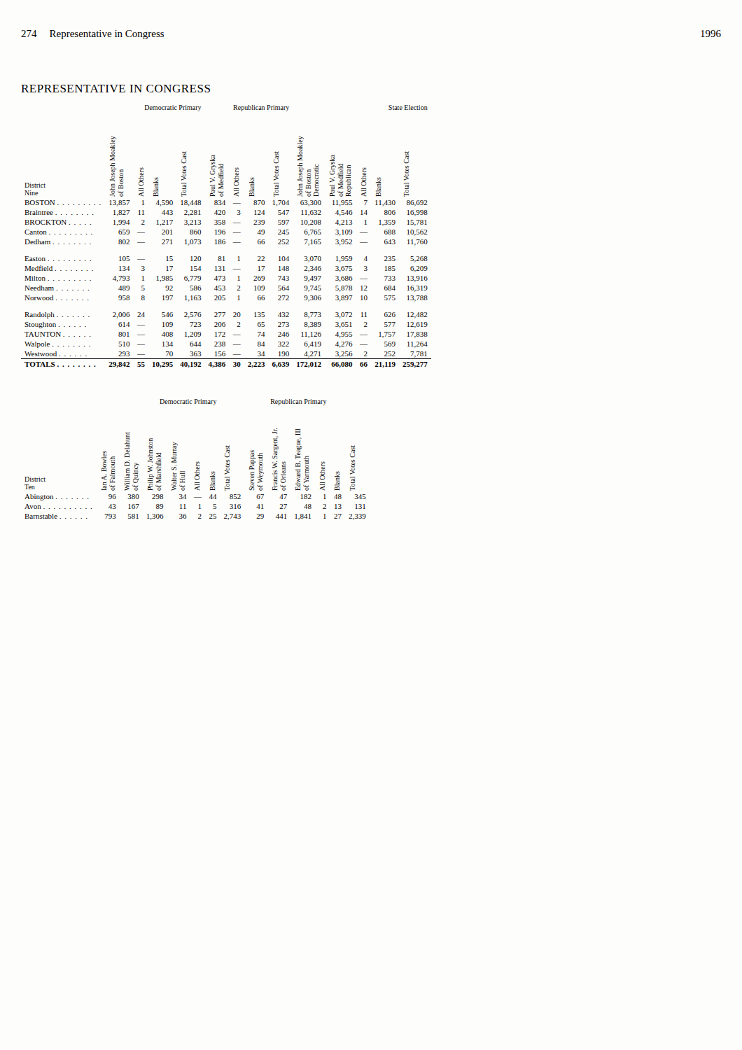274 Representative in Congress 1996
REPRESENTATIVE IN CONGRESS
| | Democratic Primary | Republican Primary | State Election |
| --- | --- | --- | --- |
| District Nine | John Joseph Moakley of Boston | All Others | Blanks | Total Votes Cast | Paul V. Gryska of Medfield | All Others | Blanks | Total Votes Cast | John Joseph Moakley of Boston Democratic | Paul V. Gryska of Medfield Republican | All Others | Blanks | Total Votes Cast |
| BOSTON . . . . . . . . . | 13,857 | 1 | 4,590 | 18,448 | 834 | — | 870 | 1,704 | 63,300 | 11,955 | 7 | 11,430 | 86,692 |
| Braintree . . . . . . . . | 1,827 | 11 | 443 | 2,281 | 420 | 3 | 124 | 547 | 11,632 | 4,546 | 14 | 806 | 16,998 |
| BROCKTON . . . . . | 1,994 | 2 | 1,217 | 3,213 | 358 | — | 239 | 597 | 10,208 | 4,213 | 1 | 1,359 | 15,781 |
| Canton . . . . . . . . . | 659 | — | 201 | 860 | 196 | — | 49 | 245 | 6,765 | 3,109 | — | 688 | 10,562 |
| Dedham . . . . . . . . | 802 | — | 271 | 1,073 | 186 | — | 66 | 252 | 7,165 | 3,952 | — | 643 | 11,760 |
| Easton . . . . . . . . . | 105 | — | 15 | 120 | 81 | 1 | 22 | 104 | 3,070 | 1,959 | 4 | 235 | 5,268 |
| Medfield . . . . . . . . | 134 | 3 | 17 | 154 | 131 | — | 17 | 148 | 2,346 | 3,675 | 3 | 185 | 6,209 |
| Milton . . . . . . . . . | 4,793 | 1 | 1,985 | 6,779 | 473 | 1 | 269 | 743 | 9,497 | 3,686 | — | 733 | 13,916 |
| Needham . . . . . . . | 489 | 5 | 92 | 586 | 453 | 2 | 109 | 564 | 9,745 | 5,878 | 12 | 684 | 16,319 |
| Norwood . . . . . . . | 958 | 8 | 197 | 1,163 | 205 | 1 | 66 | 272 | 9,306 | 3,897 | 10 | 575 | 13,788 |
| Randolph . . . . . . . | 2,006 | 24 | 546 | 2,576 | 277 | 20 | 135 | 432 | 8,773 | 3,072 | 11 | 626 | 12,482 |
| Stoughton . . . . . . | 614 | — | 109 | 723 | 206 | 2 | 65 | 273 | 8,389 | 3,651 | 2 | 577 | 12,619 |
| TAUNTON . . . . . . | 801 | — | 408 | 1,209 | 172 | — | 74 | 246 | 11,126 | 4,955 | — | 1,757 | 17,838 |
| Walpole . . . . . . . . | 510 | — | 134 | 644 | 238 | — | 84 | 322 | 6,419 | 4,276 | — | 569 | 11,264 |
| Westwood . . . . . . | 293 | — | 70 | 363 | 156 | — | 34 | 190 | 4,271 | 3,256 | 2 | 252 | 7,781 |
| TOTALS . . . . . . . . | 29,842 | 55 | 10,295 | 40,192 | 4,386 | 30 | 2,223 | 6,639 | 172,012 | 66,080 | 66 | 21,119 | 259,277 |
| | Democratic Primary | Republican Primary |
| --- | --- | --- |
| District Ten | Ian A. Bowles of Falmouth | William D. Delahunt of Quincy | Philip W. Johnston of Marshfield | Walter S. Murray of Hull | All Others | Blanks | Total Votes Cast | Steven Pappas of Weymouth | Francis W. Sargent, Jr. of Orleans | Edward B. Teague, III of Yarmouth | All Others | Blanks | Total Votes Cast |
| Abington . . . . . . . | 96 | 380 | 298 | 34 | — | 44 | 852 | 67 | 47 | 182 | 1 | 48 | 345 |
| Avon . . . . . . . . . . | 43 | 167 | 89 | 11 | 1 | 5 | 316 | 41 | 27 | 48 | 2 | 13 | 131 |
| Barnstable . . . . . . | 793 | 581 | 1,306 | 36 | 2 | 25 | 2,743 | 29 | 441 | 1,841 | 1 | 27 | 2,339 |